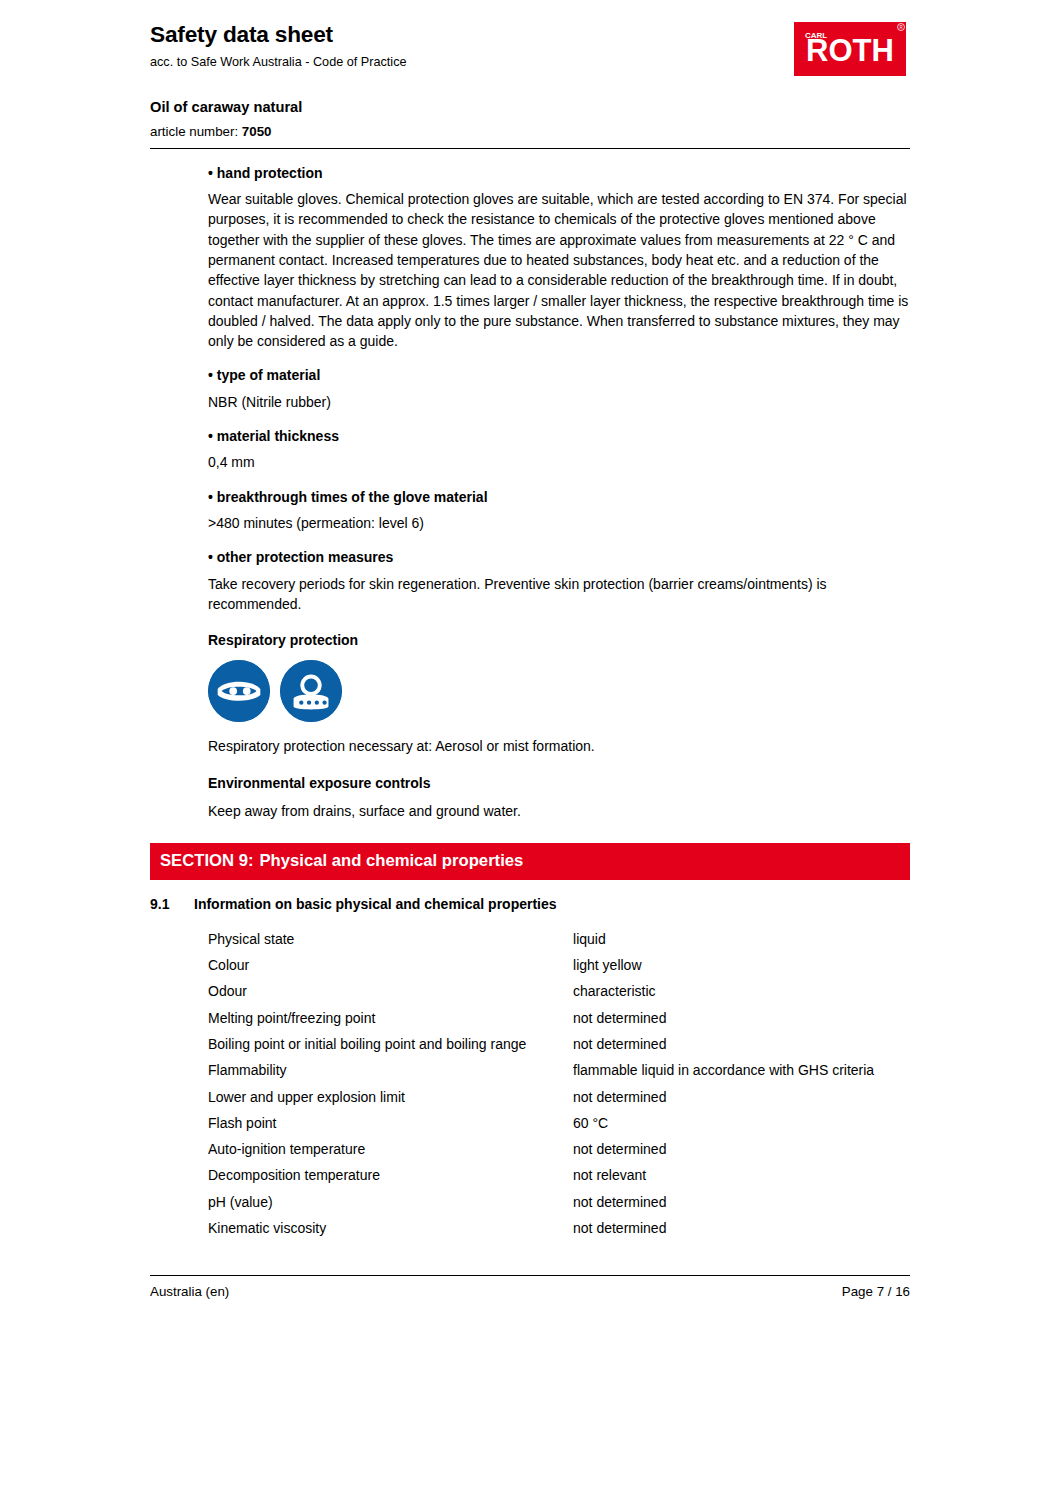Safety data sheet
acc. to Safe Work Australia - Code of Practice
ROTH CARL R
Oil of caraway natural
article number: 7050
• hand protection
Wear suitable gloves. Chemical protection gloves are suitable, which are tested according to EN 374. For special purposes, it is recommended to check the resistance to chemicals of the protective gloves mentioned above together with the supplier of these gloves. The times are approximate values from measurements at 22 ° C and permanent contact. Increased temperatures due to heated substances, body heat etc. and a reduction of the effective layer thickness by stretching can lead to a considerable reduction of the breakthrough time. If in doubt, contact manufacturer. At an approx. 1.5 times larger / smaller layer thickness, the respective breakthrough time is doubled / halved. The data apply only to the pure substance. When transferred to substance mixtures, they may only be considered as a guide.
• type of material
NBR (Nitrile rubber)
• material thickness
0,4 mm
• breakthrough times of the glove material
>480 minutes (permeation: level 6)
• other protection measures
Take recovery periods for skin regeneration. Preventive skin protection (barrier creams/ointments) is recommended.
Respiratory protection
Respiratory protection necessary at: Aerosol or mist formation.
Environmental exposure controls
Keep away from drains, surface and ground water.
SECTION 9: Physical and chemical properties
9.1
Information on basic physical and chemical properties
| Physical state | liquid |
| Colour | light yellow |
| Odour | characteristic |
| Melting point/freezing point | not determined |
| Boiling point or initial boiling point and boiling range | not determined |
| Flammability | flammable liquid in accordance with GHS criteria |
| Lower and upper explosion limit | not determined |
| Flash point | 60 °C |
| Auto-ignition temperature | not determined |
| Decomposition temperature | not relevant |
| pH (value) | not determined |
| Kinematic viscosity | not determined |
Australia (en)
Page 7 / 16